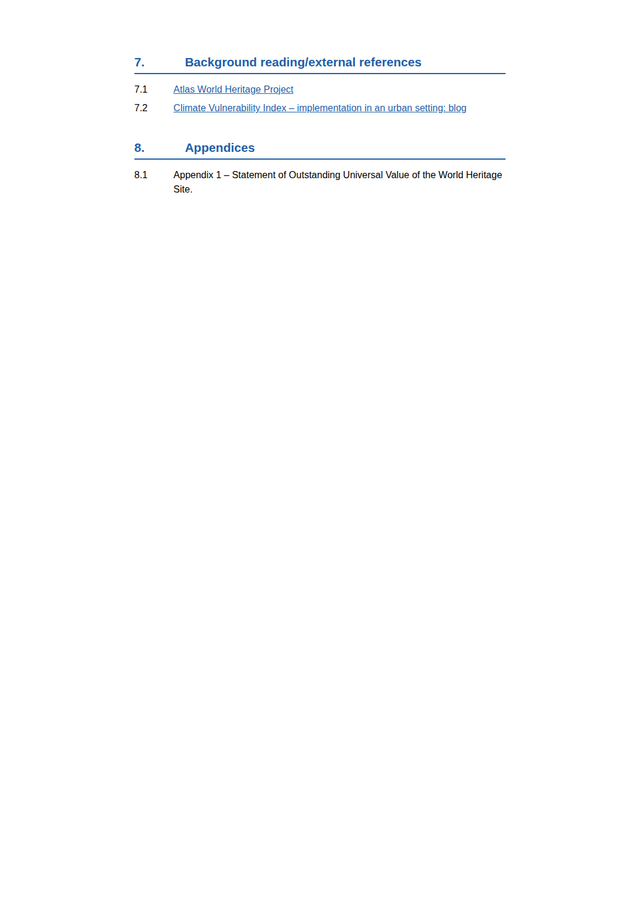7.
Background reading/external references
7.1
Atlas World Heritage Project
7.2
Climate Vulnerability Index – implementation in an urban setting: blog
8.
Appendices
8.1
Appendix 1 – Statement of Outstanding Universal Value of the World Heritage Site.